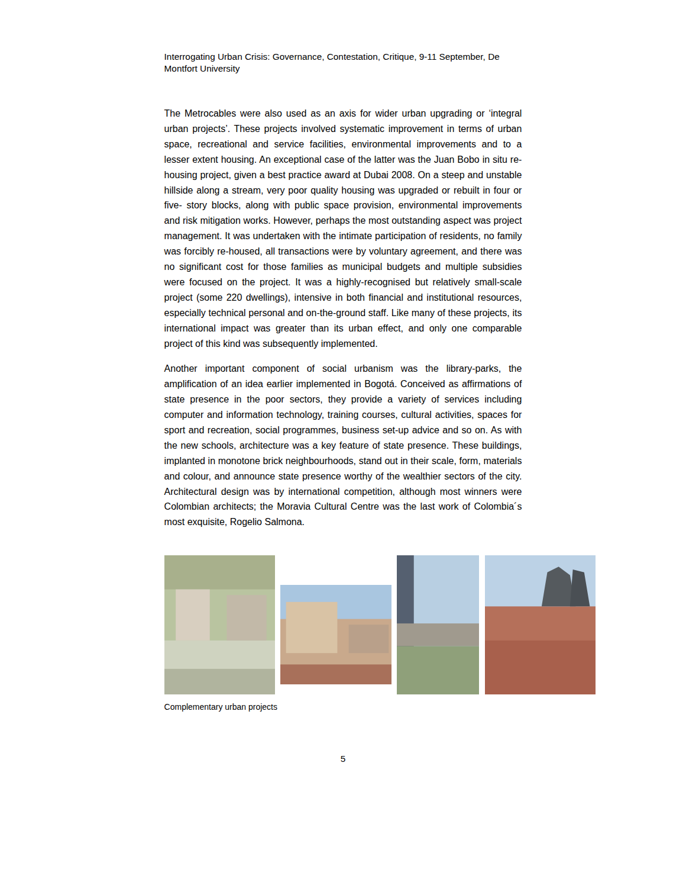Interrogating Urban Crisis: Governance, Contestation, Critique, 9-11 September, De Montfort University
The Metrocables were also used as an axis for wider urban upgrading or ‘integral urban projects’. These projects involved systematic improvement in terms of urban space, recreational and service facilities, environmental improvements and to a lesser extent housing. An exceptional case of the latter was the Juan Bobo in situ re-housing project, given a best practice award at Dubai 2008. On a steep and unstable hillside along a stream, very poor quality housing was upgraded or rebuilt in four or five- story blocks, along with public space provision, environmental improvements and risk mitigation works. However, perhaps the most outstanding aspect was project management. It was undertaken with the intimate participation of residents, no family was forcibly re-housed, all transactions were by voluntary agreement, and there was no significant cost for those families as municipal budgets and multiple subsidies were focused on the project. It was a highly-recognised but relatively small-scale project (some 220 dwellings), intensive in both financial and institutional resources, especially technical personal and on-the-ground staff. Like many of these projects, its international impact was greater than its urban effect, and only one comparable project of this kind was subsequently implemented.
Another important component of social urbanism was the library-parks, the amplification of an idea earlier implemented in Bogotá. Conceived as affirmations of state presence in the poor sectors, they provide a variety of services including computer and information technology, training courses, cultural activities, spaces for sport and recreation, social programmes, business set-up advice and so on. As with the new schools, architecture was a key feature of state presence. These buildings, implanted in monotone brick neighbourhoods, stand out in their scale, form, materials and colour, and announce state presence worthy of the wealthier sectors of the city. Architectural design was by international competition, although most winners were Colombian architects; the Moravia Cultural Centre was the last work of Colombia´s most exquisite, Rogelio Salmona.
Complementary urban projects
5